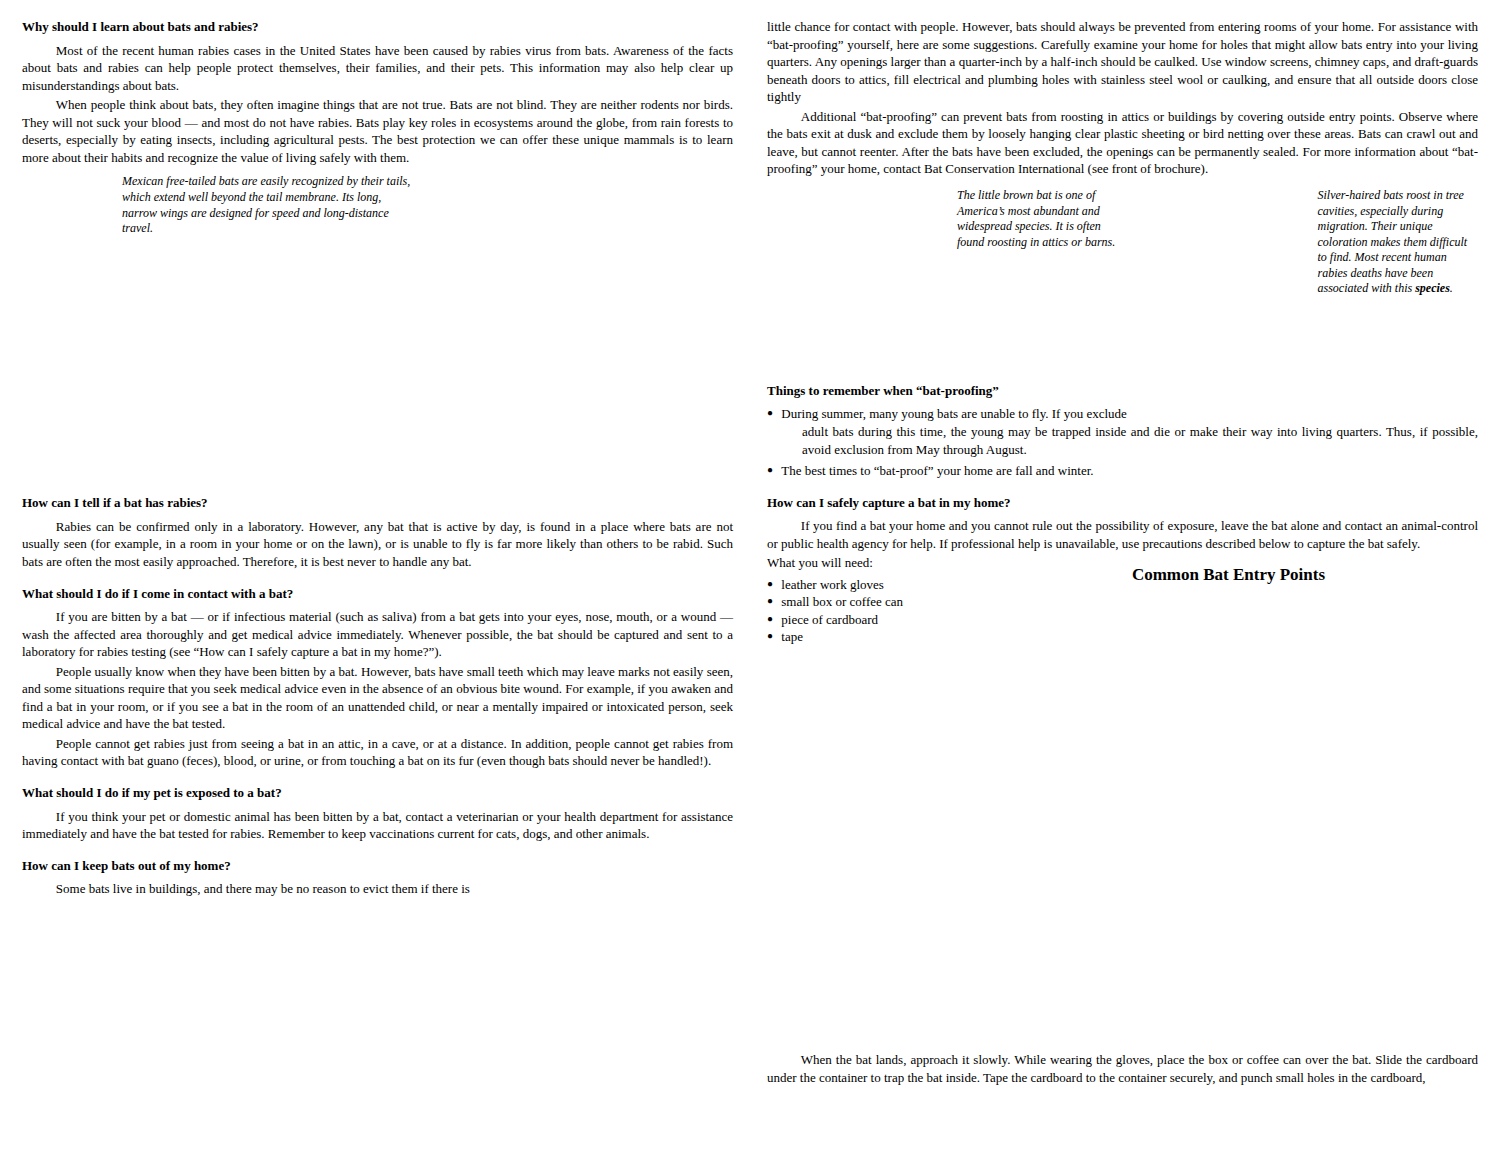Why should I learn about bats and rabies?
Most of the recent human rabies cases in the United States have been caused by rabies virus from bats. Awareness of the facts about bats and rabies can help people protect themselves, their families, and their pets. This information may also help clear up misunderstandings about bats.
When people think about bats, they often imagine things that are not true. Bats are not blind. They are neither rodents nor birds. They will not suck your blood — and most do not have rabies. Bats play key roles in ecosystems around the globe, from rain forests to deserts, especially by eating insects, including agricultural pests. The best protection we can offer these unique mammals is to learn more about their habits and recognize the value of living safely with them.
Mexican free-tailed bats are easily recognized by their tails, which extend well beyond the tail membrane. Its long, narrow wings are designed for speed and long-distance travel.
How can I tell if a bat has rabies?
Rabies can be confirmed only in a laboratory. However, any bat that is active by day, is found in a place where bats are not usually seen (for example, in a room in your home or on the lawn), or is unable to fly is far more likely than others to be rabid. Such bats are often the most easily approached. Therefore, it is best never to handle any bat.
What should I do if I come in contact with a bat?
If you are bitten by a bat — or if infectious material (such as saliva) from a bat gets into your eyes, nose, mouth, or a wound — wash the affected area thoroughly and get medical advice immediately. Whenever possible, the bat should be captured and sent to a laboratory for rabies testing (see “How can I safely capture a bat in my home?”).
People usually know when they have been bitten by a bat. However, bats have small teeth which may leave marks not easily seen, and some situations require that you seek medical advice even in the absence of an obvious bite wound. For example, if you awaken and find a bat in your room, or if you see a bat in the room of an unattended child, or near a mentally impaired or intoxicated person, seek medical advice and have the bat tested.
People cannot get rabies just from seeing a bat in an attic, in a cave, or at a distance. In addition, people cannot get rabies from having contact with bat guano (feces), blood, or urine, or from touching a bat on its fur (even though bats should never be handled!).
What should I do if my pet is exposed to a bat?
If you think your pet or domestic animal has been bitten by a bat, contact a veterinarian or your health department for assistance immediately and have the bat tested for rabies. Remember to keep vaccinations current for cats, dogs, and other animals.
How can I keep bats out of my home?
Some bats live in buildings, and there may be no reason to evict them if there is
little chance for contact with people. However, bats should always be prevented from entering rooms of your home. For assistance with “bat-proofing” yourself, here are some suggestions. Carefully examine your home for holes that might allow bats entry into your living quarters. Any openings larger than a quarter-inch by a half-inch should be caulked. Use window screens, chimney caps, and draft-guards beneath doors to attics, fill electrical and plumbing holes with stainless steel wool or caulking, and ensure that all outside doors close tightly
Additional “bat-proofing” can prevent bats from roosting in attics or buildings by covering outside entry points. Observe where the bats exit at dusk and exclude them by loosely hanging clear plastic sheeting or bird netting over these areas. Bats can crawl out and leave, but cannot reenter. After the bats have been excluded, the openings can be permanently sealed. For more information about “bat-proofing” your home, contact Bat Conservation International (see front of brochure).
The little brown bat is one of America’s most abundant and widespread species. It is often found roosting in attics or barns.
Silver-haired bats roost in tree cavities, especially during migration. Their unique coloration makes them difficult to find. Most recent human rabies deaths have been associated with this species.
Things to remember when “bat-proofing”
During summer, many young bats are unable to fly. If you exclude adult bats during this time, the young may be trapped inside and die or make their way into living quarters. Thus, if possible, avoid exclusion from May through August.
The best times to “bat-proof” your home are fall and winter.
How can I safely capture a bat in my home?
If you find a bat your home and you cannot rule out the possibility of exposure, leave the bat alone and contact an animal-control or public health agency for help. If professional help is unavailable, use precautions described below to capture the bat safely.
What you will need:
leather work gloves
small box or coffee can
piece of cardboard
tape
Common Bat Entry Points
When the bat lands, approach it slowly. While wearing the gloves, place the box or coffee can over the bat. Slide the cardboard under the container to trap the bat inside. Tape the cardboard to the container securely, and punch small holes in the cardboard,